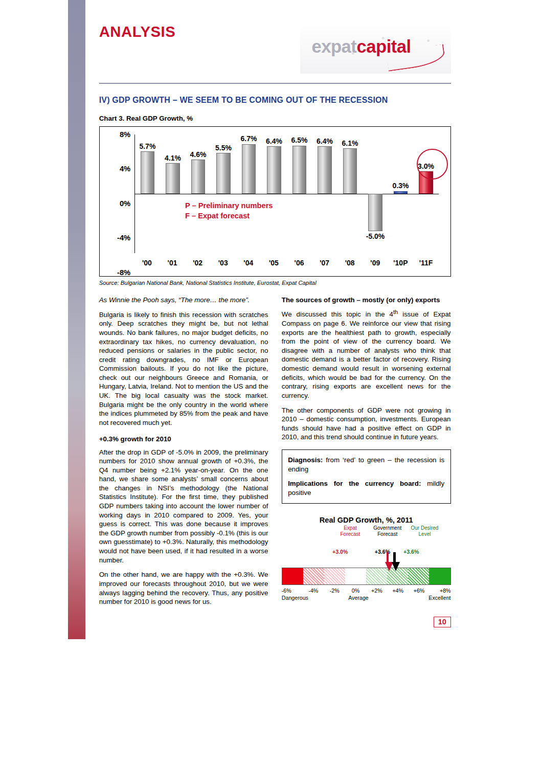expat capital
ANALYSIS
IV) GDP GROWTH – WE SEEM TO BE COMING OUT OF THE RECESSION
Chart 3. Real GDP Growth, %
8% 4% 0% -4% -8%
5.7%
4.1%
4.6%
5.5%
6.7%
6.4%
6.5%
6.4%
6.1%
-5.0%
0.3%
3.0%
P – Preliminary numbers
F – Expat forecast
'00
'01
'02
'03
'04
'05
'06
'07
'08
'09
'10P
'11F
Source: Bulgarian National Bank, National Statistics Institute, Eurostat, Expat Capital
As Winnie the Pooh says, “The more… the more”.
Bulgaria is likely to finish this recession with scratches only. Deep scratches they might be, but not lethal wounds. No bank failures, no major budget deficits, no extraordinary tax hikes, no currency devaluation, no reduced pensions or salaries in the public sector, no credit rating downgrades, no IMF or European Commission bailouts. If you do not like the picture, check out our neighbours Greece and Romania, or Hungary, Latvia, Ireland. Not to mention the US and the UK. The big local casualty was the stock market. Bulgaria might be the only country in the world where the indices plummeted by 85% from the peak and have not recovered much yet.
+0.3% growth for 2010
After the drop in GDP of -5.0% in 2009, the preliminary numbers for 2010 show annual growth of +0.3%, the Q4 number being +2.1% year-on-year. On the one hand, we share some analysts’ small concerns about the changes in NSI’s methodology (the National Statistics Institute). For the first time, they published GDP numbers taking into account the lower number of working days in 2010 compared to 2009. Yes, your guess is correct. This was done because it improves the GDP growth number from possibly -0.1% (this is our own guesstimate) to +0.3%. Naturally, this methodology would not have been used, if it had resulted in a worse number.
On the other hand, we are happy with the +0.3%. We improved our forecasts throughout 2010, but we were always lagging behind the recovery. Thus, any positive number for 2010 is good news for us.
The sources of growth – mostly (or only) exports
We discussed this topic in the 4th issue of Expat Compass on page 6. We reinforce our view that rising exports are the healthiest path to growth, especially from the point of view of the currency board. We disagree with a number of analysts who think that domestic demand is a better factor of recovery. Rising domestic demand would result in worsening external deficits, which would be bad for the currency. On the contrary, rising exports are excellent news for the currency.
The other components of GDP were not growing in 2010 – domestic consumption, investments. European funds should have had a positive effect on GDP in 2010, and this trend should continue in future years.
Diagnosis: from ‘red’ to green – the recession is ending
Implications for the currency board: mildly positive
Real GDP Growth, %, 2011
Expat
Forecast
Government
Forecast
Our Desired
Level
+3.0%
+3.6%
+3.6%
-6%
-4%
-2%
0%
+2%
+4%
+6%
+8%
Dangerous
Average
Excellent
10